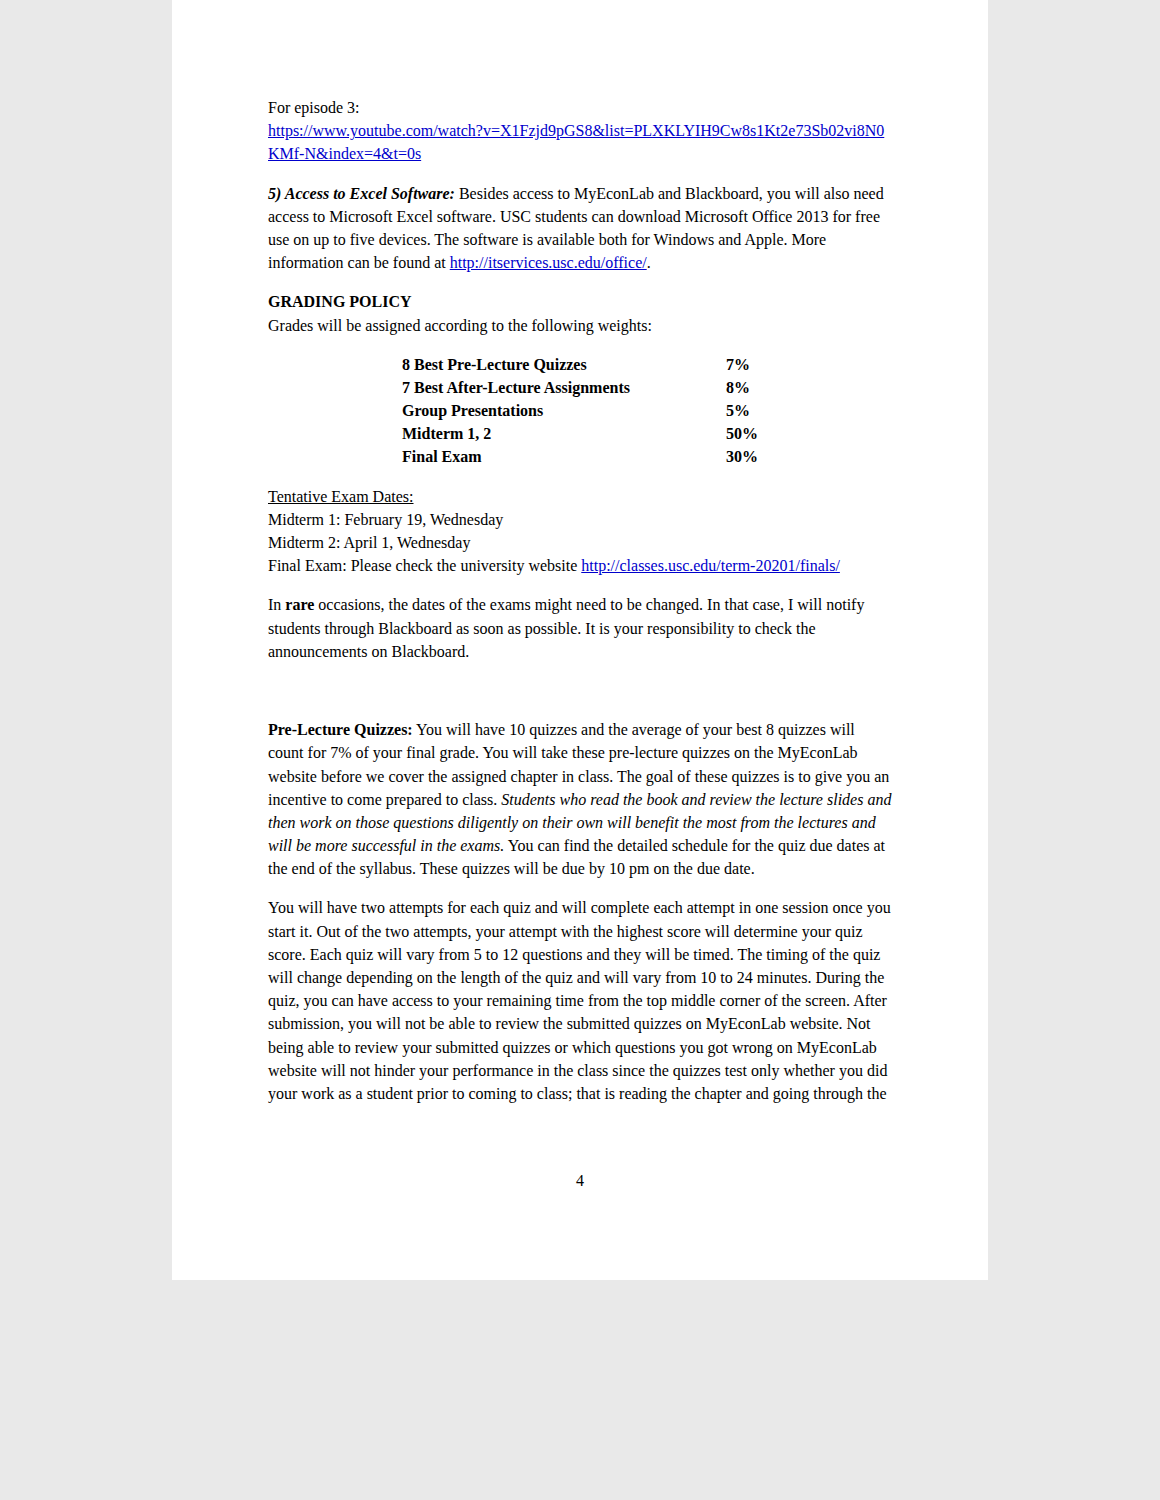For episode 3:
https://www.youtube.com/watch?v=X1Fzjd9pGS8&list=PLXKLYIH9Cw8s1Kt2e73Sb02vi8N0KMf-N&index=4&t=0s
5) Access to Excel Software: Besides access to MyEconLab and Blackboard, you will also need access to Microsoft Excel software. USC students can download Microsoft Office 2013 for free use on up to five devices. The software is available both for Windows and Apple. More information can be found at http://itservices.usc.edu/office/.
GRADING POLICY
Grades will be assigned according to the following weights:
| 8 Best Pre-Lecture Quizzes | 7% |
| 7 Best After-Lecture Assignments | 8% |
| Group Presentations | 5% |
| Midterm 1, 2 | 50% |
| Final Exam | 30% |
Tentative Exam Dates:
Midterm 1: February 19, Wednesday
Midterm 2: April 1, Wednesday
Final Exam: Please check the university website http://classes.usc.edu/term-20201/finals/
In rare occasions, the dates of the exams might need to be changed. In that case, I will notify students through Blackboard as soon as possible. It is your responsibility to check the announcements on Blackboard.
Pre-Lecture Quizzes: You will have 10 quizzes and the average of your best 8 quizzes will count for 7% of your final grade. You will take these pre-lecture quizzes on the MyEconLab website before we cover the assigned chapter in class. The goal of these quizzes is to give you an incentive to come prepared to class. Students who read the book and review the lecture slides and then work on those questions diligently on their own will benefit the most from the lectures and will be more successful in the exams. You can find the detailed schedule for the quiz due dates at the end of the syllabus. These quizzes will be due by 10 pm on the due date.
You will have two attempts for each quiz and will complete each attempt in one session once you start it. Out of the two attempts, your attempt with the highest score will determine your quiz score. Each quiz will vary from 5 to 12 questions and they will be timed. The timing of the quiz will change depending on the length of the quiz and will vary from 10 to 24 minutes. During the quiz, you can have access to your remaining time from the top middle corner of the screen. After submission, you will not be able to review the submitted quizzes on MyEconLab website. Not being able to review your submitted quizzes or which questions you got wrong on MyEconLab website will not hinder your performance in the class since the quizzes test only whether you did your work as a student prior to coming to class; that is reading the chapter and going through the
4